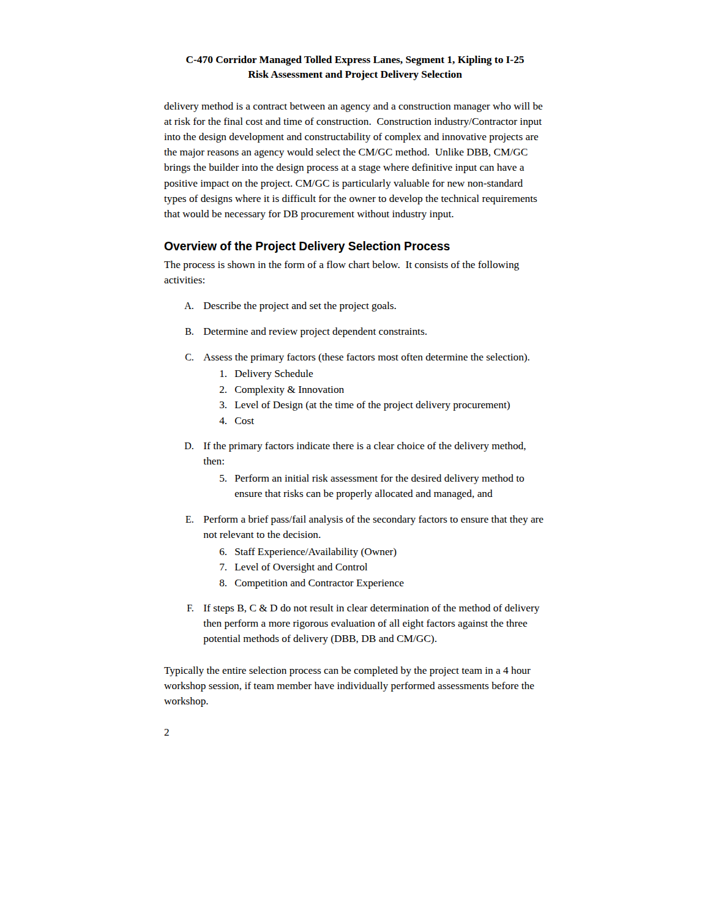C-470 Corridor Managed Tolled Express Lanes, Segment 1, Kipling to I-25 Risk Assessment and Project Delivery Selection
delivery method is a contract between an agency and a construction manager who will be at risk for the final cost and time of construction. Construction industry/Contractor input into the design development and constructability of complex and innovative projects are the major reasons an agency would select the CM/GC method. Unlike DBB, CM/GC brings the builder into the design process at a stage where definitive input can have a positive impact on the project. CM/GC is particularly valuable for new non-standard types of designs where it is difficult for the owner to develop the technical requirements that would be necessary for DB procurement without industry input.
Overview of the Project Delivery Selection Process
The process is shown in the form of a flow chart below. It consists of the following activities:
Describe the project and set the project goals.
Determine and review project dependent constraints.
Assess the primary factors (these factors most often determine the selection).
Delivery Schedule
Complexity & Innovation
Level of Design (at the time of the project delivery procurement)
Cost
If the primary factors indicate there is a clear choice of the delivery method, then:
Perform an initial risk assessment for the desired delivery method to ensure that risks can be properly allocated and managed, and
Perform a brief pass/fail analysis of the secondary factors to ensure that they are not relevant to the decision.
Staff Experience/Availability (Owner)
Level of Oversight and Control
Competition and Contractor Experience
If steps B, C & D do not result in clear determination of the method of delivery then perform a more rigorous evaluation of all eight factors against the three potential methods of delivery (DBB, DB and CM/GC).
Typically the entire selection process can be completed by the project team in a 4 hour workshop session, if team member have individually performed assessments before the workshop.
2